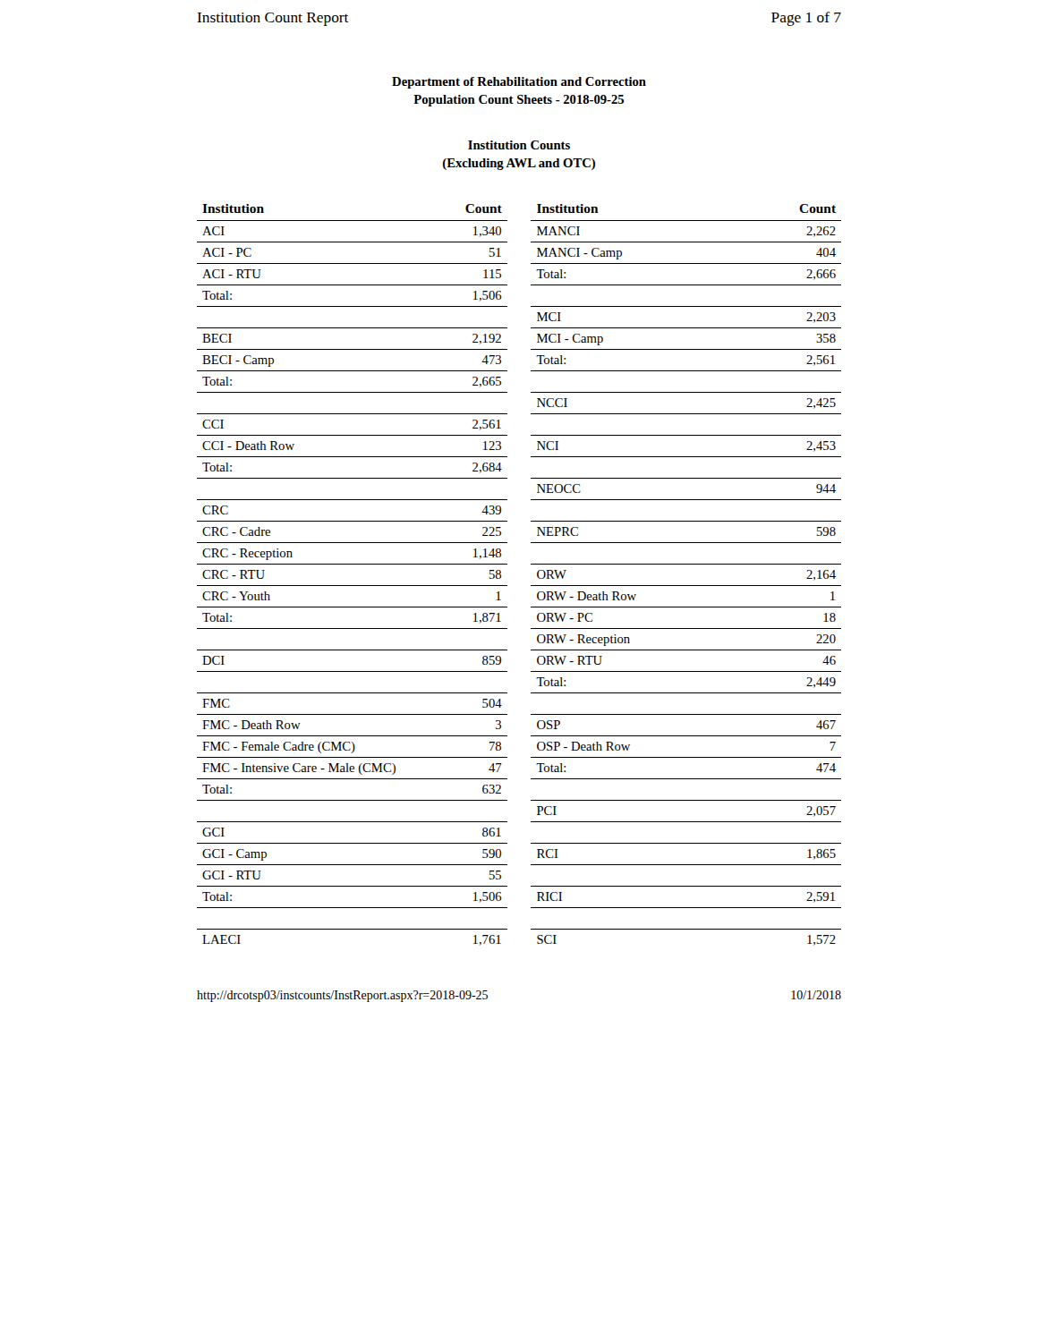Institution Count Report
Page 1 of 7
Department of Rehabilitation and Correction
Population Count Sheets - 2018-09-25
Institution Counts
(Excluding AWL and OTC)
| Institution | Count |
| --- | --- |
| ACI | 1,340 |
| ACI - PC | 51 |
| ACI - RTU | 115 |
| Total: | 1,506 |
| BECI | 2,192 |
| BECI - Camp | 473 |
| Total: | 2,665 |
| CCI | 2,561 |
| CCI - Death Row | 123 |
| Total: | 2,684 |
| CRC | 439 |
| CRC - Cadre | 225 |
| CRC - Reception | 1,148 |
| CRC - RTU | 58 |
| CRC - Youth | 1 |
| Total: | 1,871 |
| DCI | 859 |
| FMC | 504 |
| FMC - Death Row | 3 |
| FMC - Female Cadre (CMC) | 78 |
| FMC - Intensive Care - Male (CMC) | 47 |
| Total: | 632 |
| GCI | 861 |
| GCI - Camp | 590 |
| GCI - RTU | 55 |
| Total: | 1,506 |
| LAECI | 1,761 |
| Institution | Count |
| --- | --- |
| MANCI | 2,262 |
| MANCI - Camp | 404 |
| Total: | 2,666 |
| MCI | 2,203 |
| MCI - Camp | 358 |
| Total: | 2,561 |
| NCCI | 2,425 |
| NCI | 2,453 |
| NEOCC | 944 |
| NEPRC | 598 |
| ORW | 2,164 |
| ORW - Death Row | 1 |
| ORW - PC | 18 |
| ORW - Reception | 220 |
| ORW - RTU | 46 |
| Total: | 2,449 |
| OSP | 467 |
| OSP - Death Row | 7 |
| Total: | 474 |
| PCI | 2,057 |
| RCI | 1,865 |
| RICI | 2,591 |
| SCI | 1,572 |
http://drcotsp03/instcounts/InstReport.aspx?r=2018-09-25
10/1/2018